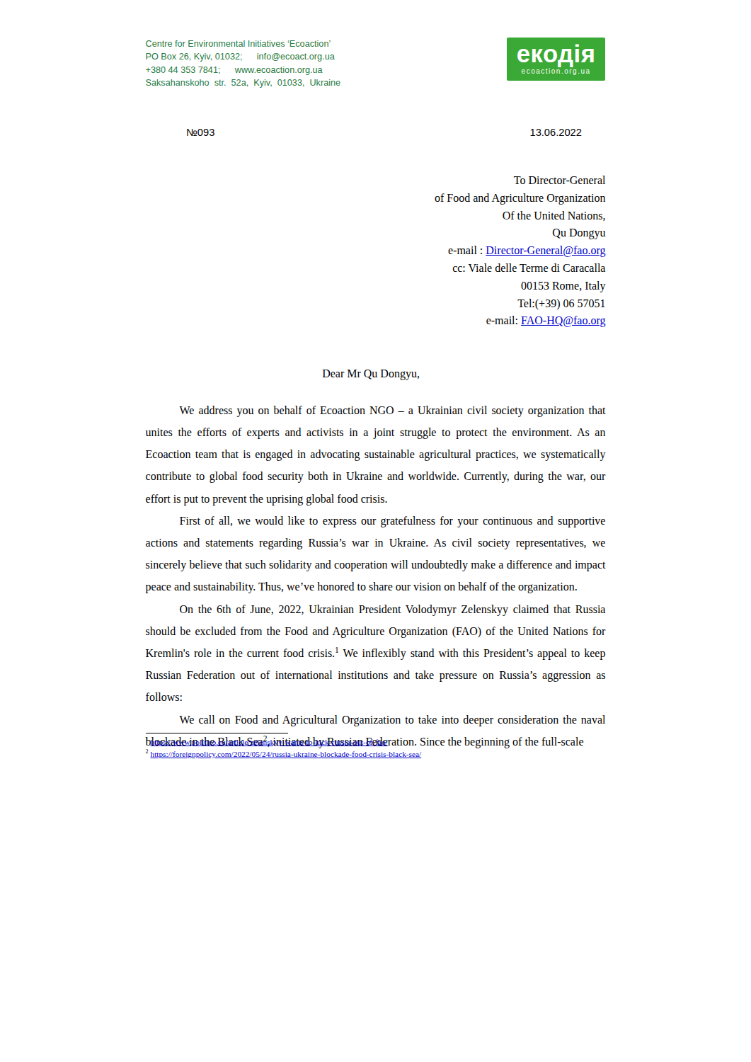Centre for Environmental Initiatives ‘Ecoaction’ PO Box 26, Kyiv, 01032; info@ecoact.org.ua +380 44 353 7841; www.ecoaction.org.ua Saksahanskoho str. 52a, Kyiv, 01033, Ukraine
екодія ecoaction.org.ua
№093 13.06.2022
To Director-General
of Food and Agriculture Organization
Of the United Nations,
Qu Dongyu
e-mail : Director-General@fao.org
cc: Viale delle Terme di Caracalla
00153 Rome, Italy
Tel:(+39) 06 57051
e-mail: FAO-HQ@fao.org
Dear Mr Qu Dongyu,
We address you on behalf of Ecoaction NGO – a Ukrainian civil society organization that unites the efforts of experts and activists in a joint struggle to protect the environment. As an Ecoaction team that is engaged in advocating sustainable agricultural practices, we systematically contribute to global food security both in Ukraine and worldwide. Currently, during the war, our effort is put to prevent the uprising global food crisis.
First of all, we would like to express our gratefulness for your continuous and supportive actions and statements regarding Russia’s war in Ukraine. As civil society representatives, we sincerely believe that such solidarity and cooperation will undoubtedly make a difference and impact peace and sustainability. Thus, we’ve honored to share our vision on behalf of the organization.
On the 6th of June, 2022, Ukrainian President Volodymyr Zelenskyy claimed that Russia should be excluded from the Food and Agriculture Organization (FAO) of the United Nations for Kremlin's role in the current food crisis.1 We inflexibly stand with this President’s appeal to keep Russian Federation out of international institutions and take pressure on Russia’s aggression as follows:
We call on Food and Agricultural Organization to take into deeper consideration the naval blockade in the Black Sea2, initiated by Russian Federation. Since the beginning of the full-scale
1 https://www.politico.eu/article/zelenskyy-wants-to-kick-russia-out-of-fao/
2 https://foreignpolicy.com/2022/05/24/russia-ukraine-blockade-food-crisis-black-sea/